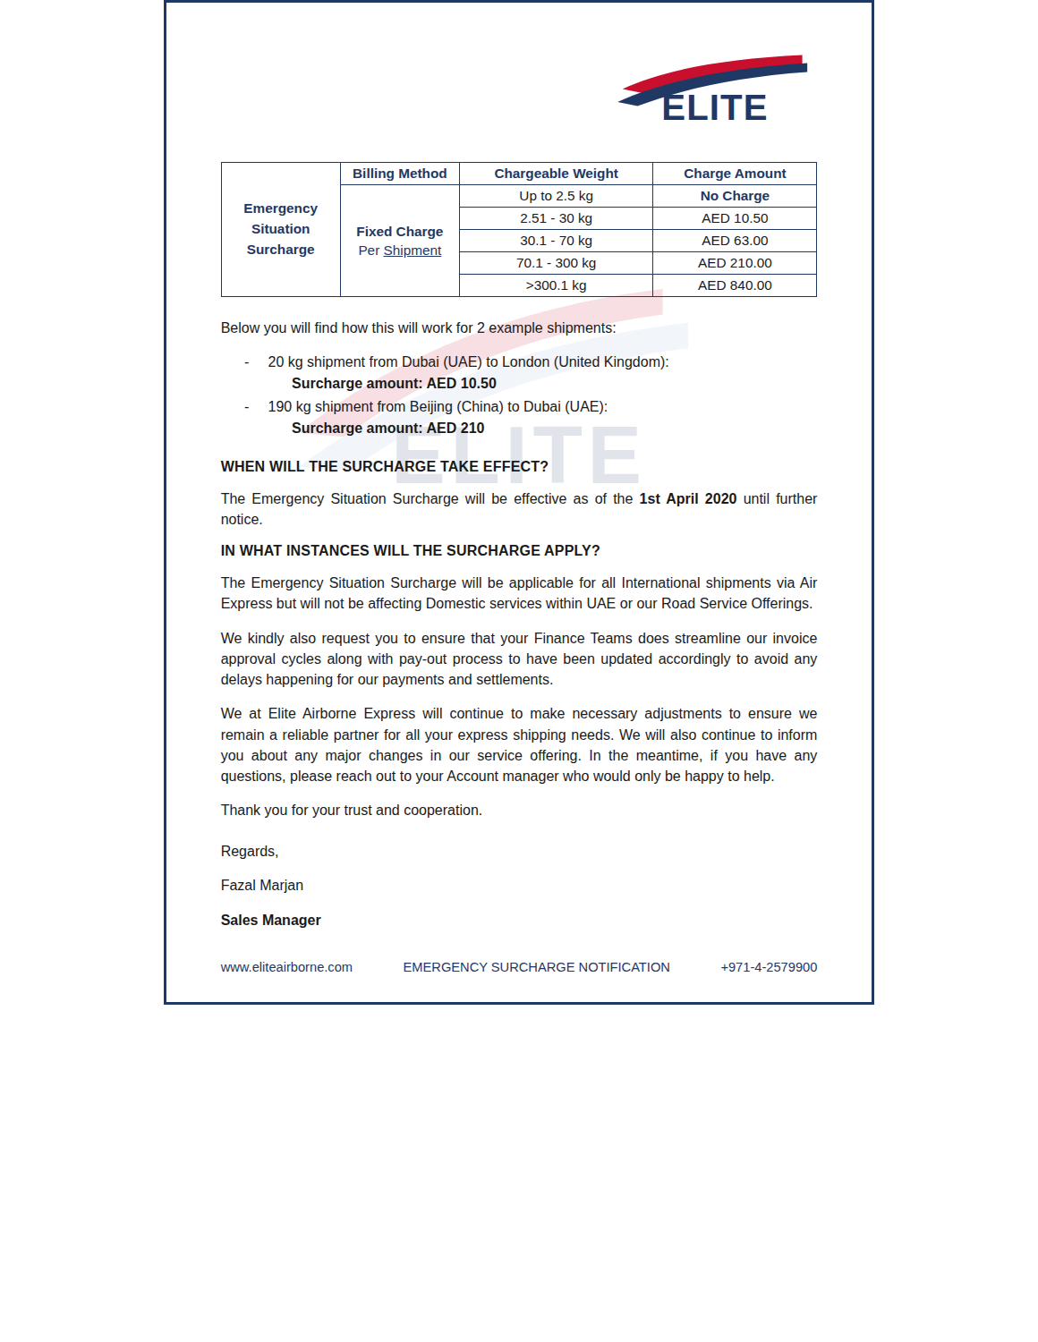ELITE
ELITE
| Emergency Situation Surcharge | Billing Method | Chargeable Weight | Charge Amount |
| Fixed Charge Per Shipment | Up to 2.5 kg | No Charge |
| 2.51 - 30 kg | AED 10.50 |
| 30.1 - 70 kg | AED 63.00 |
| 70.1 - 300 kg | AED 210.00 |
| >300.1 kg | AED 840.00 |
Below you will find how this will work for 2 example shipments:
20 kg shipment from Dubai (UAE) to London (United Kingdom): Surcharge amount: AED 10.50
190 kg shipment from Beijing (China) to Dubai (UAE): Surcharge amount: AED 210
When will the surcharge take effect?
The Emergency Situation Surcharge will be effective as of the 1st April 2020 until further notice.
In what instances will the surcharge apply?
The Emergency Situation Surcharge will be applicable for all International shipments via Air Express but will not be affecting Domestic services within UAE or our Road Service Offerings.
We kindly also request you to ensure that your Finance Teams does streamline our invoice approval cycles along with pay-out process to have been updated accordingly to avoid any delays happening for our payments and settlements.
We at Elite Airborne Express will continue to make necessary adjustments to ensure we remain a reliable partner for all your express shipping needs. We will also continue to inform you about any major changes in our service offering. In the meantime, if you have any questions, please reach out to your Account manager who would only be happy to help.
Thank you for your trust and cooperation.
Regards,
Fazal Marjan
Sales Manager
www.eliteairborne.com EMERGENCY SURCHARGE NOTIFICATION +971-4-2579900